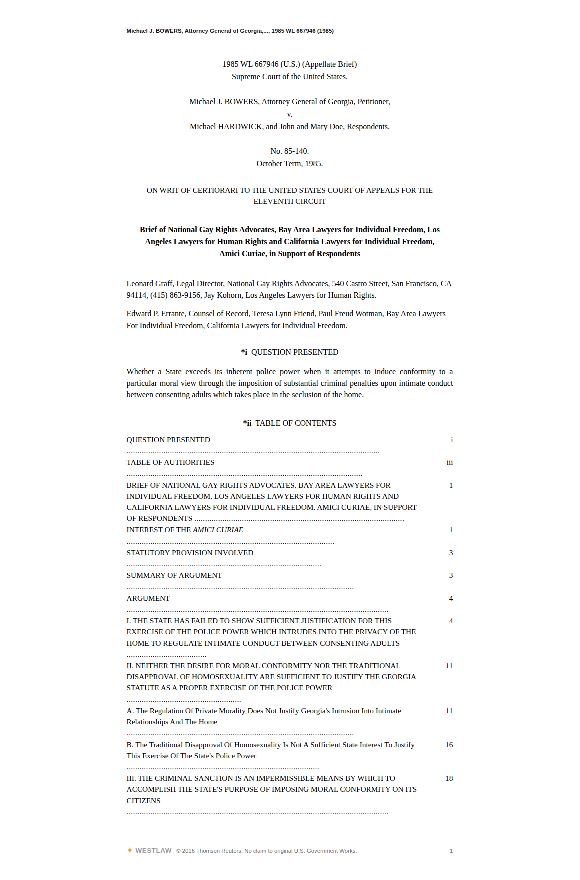Michael J. BOWERS, Attorney General of Georgia,..., 1985 WL 667946 (1985)
1985 WL 667946 (U.S.) (Appellate Brief)
Supreme Court of the United States.
Michael J. BOWERS, Attorney General of Georgia, Petitioner,
v.
Michael HARDWICK, and John and Mary Doe, Respondents.
No. 85-140.
October Term, 1985.
ON WRIT OF CERTIORARI TO THE UNITED STATES COURT OF APPEALS FOR THE ELEVENTH CIRCUIT
Brief of National Gay Rights Advocates, Bay Area Lawyers for Individual Freedom, Los Angeles Lawyers for Human Rights and California Lawyers for Individual Freedom, Amici Curiae, in Support of Respondents
Leonard Graff, Legal Director, National Gay Rights Advocates, 540 Castro Street, San Francisco, CA 94114, (415) 863-9156, Jay Kohorn, Los Angeles Lawyers for Human Rights.
Edward P. Errante, Counsel of Record, Teresa Lynn Friend, Paul Freud Wotman, Bay Area Lawyers For Individual Freedom, California Lawyers for Individual Freedom.
*i QUESTION PRESENTED
Whether a State exceeds its inherent police power when it attempts to induce conformity to a particular moral view through the imposition of substantial criminal penalties upon intimate conduct between consenting adults which takes place in the seclusion of the home.
*ii TABLE OF CONTENTS
| QUESTION PRESENTED ..................................................................................................................... | i |
| TABLE OF AUTHORITIES ............................................................................................................. | iii |
| BRIEF OF NATIONAL GAY RIGHTS ADVOCATES, BAY AREA LAWYERS FOR INDIVIDUAL FREEDOM, LOS ANGELES LAWYERS FOR HUMAN RIGHTS AND CALIFORNIA LAWYERS FOR INDIVIDUAL FREEDOM, AMICI CURIAE, IN SUPPORT OF RESPONDENTS ................................................................................................. | 1 |
| INTEREST OF THE AMICI CURIAE ................................................................................................ | 1 |
| STATUTORY PROVISION INVOLVED .......................................................................................... | 3 |
| SUMMARY OF ARGUMENT ......................................................................................................... | 3 |
| ARGUMENT ......................................................................................................................... | 4 |
| I. THE STATE HAS FAILED TO SHOW SUFFICIENT JUSTIFICATION FOR THIS EXERCISE OF THE POLICE POWER WHICH INTRUDES INTO THE PRIVACY OF THE HOME TO REGULATE INTIMATE CONDUCT BETWEEN CONSENTING ADULTS ..................................... | 4 |
| II. NEITHER THE DESIRE FOR MORAL CONFORMITY NOR THE TRADITIONAL DISAPPROVAL OF HOMOSEXUALITY ARE SUFFICIENT TO JUSTIFY THE GEORGIA STATUTE AS A PROPER EXERCISE OF THE POLICE POWER ..................................................... | 11 |
| A. The Regulation Of Private Morality Does Not Justify Georgia's Intrusion Into Intimate Relationships And The Home ......................................................................................................... | 11 |
| B. The Traditional Disapproval Of Homosexuality Is Not A Sufficient State Interest To Justify This Exercise Of The State's Police Power ......................................................................................... | 16 |
| III. THE CRIMINAL SANCTION IS AN IMPERMISSIBLE MEANS BY WHICH TO ACCOMPLISH THE STATE'S PURPOSE OF IMPOSING MORAL CONFORMITY ON ITS CITIZENS ......................................................................................................................... | 18 |
✦ WESTLAW © 2016 Thomson Reuters. No claim to original U.S. Government Works.
1